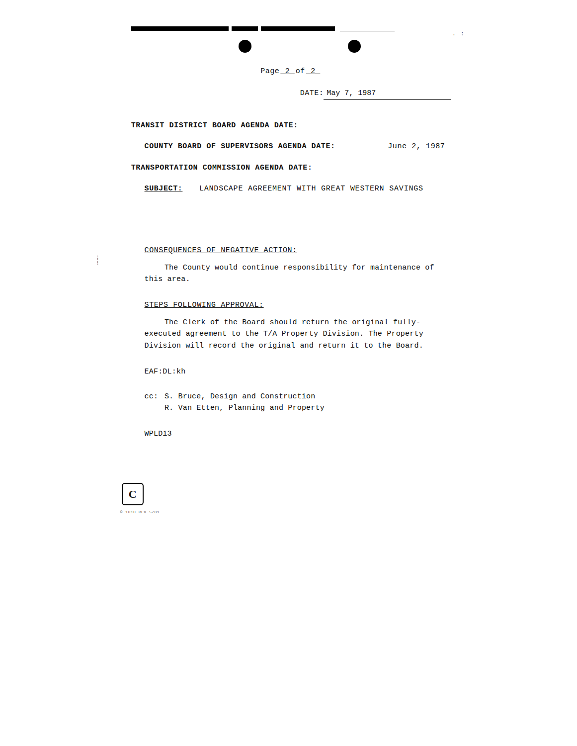. :
Page 2 of 2
DATE: May 7, 1987
TRANSIT DISTRICT BOARD AGENDA DATE:
COUNTY BOARD OF SUPERVISORS AGENDA DATE:June 2, 1987
TRANSPORTATION COMMISSION AGENDA DATE:
SUBJECT: LANDSCAPE AGREEMENT WITH GREAT WESTERN SAVINGS
CONSEQUENCES OF NEGATIVE ACTION:
The County would continue responsibility for maintenance of this area.
STEPS FOLLOWING APPROVAL:
The Clerk of the Board should return the original fully-executed agreement to the T/A Property Division. The Property Division will record the original and return it to the Board.
EAF:DL:kh
cc: S. Bruce, Design and Construction
R. Van Etten, Planning and Property
WPLD13
⁞
⁞
C
© 1010 REV 5/81